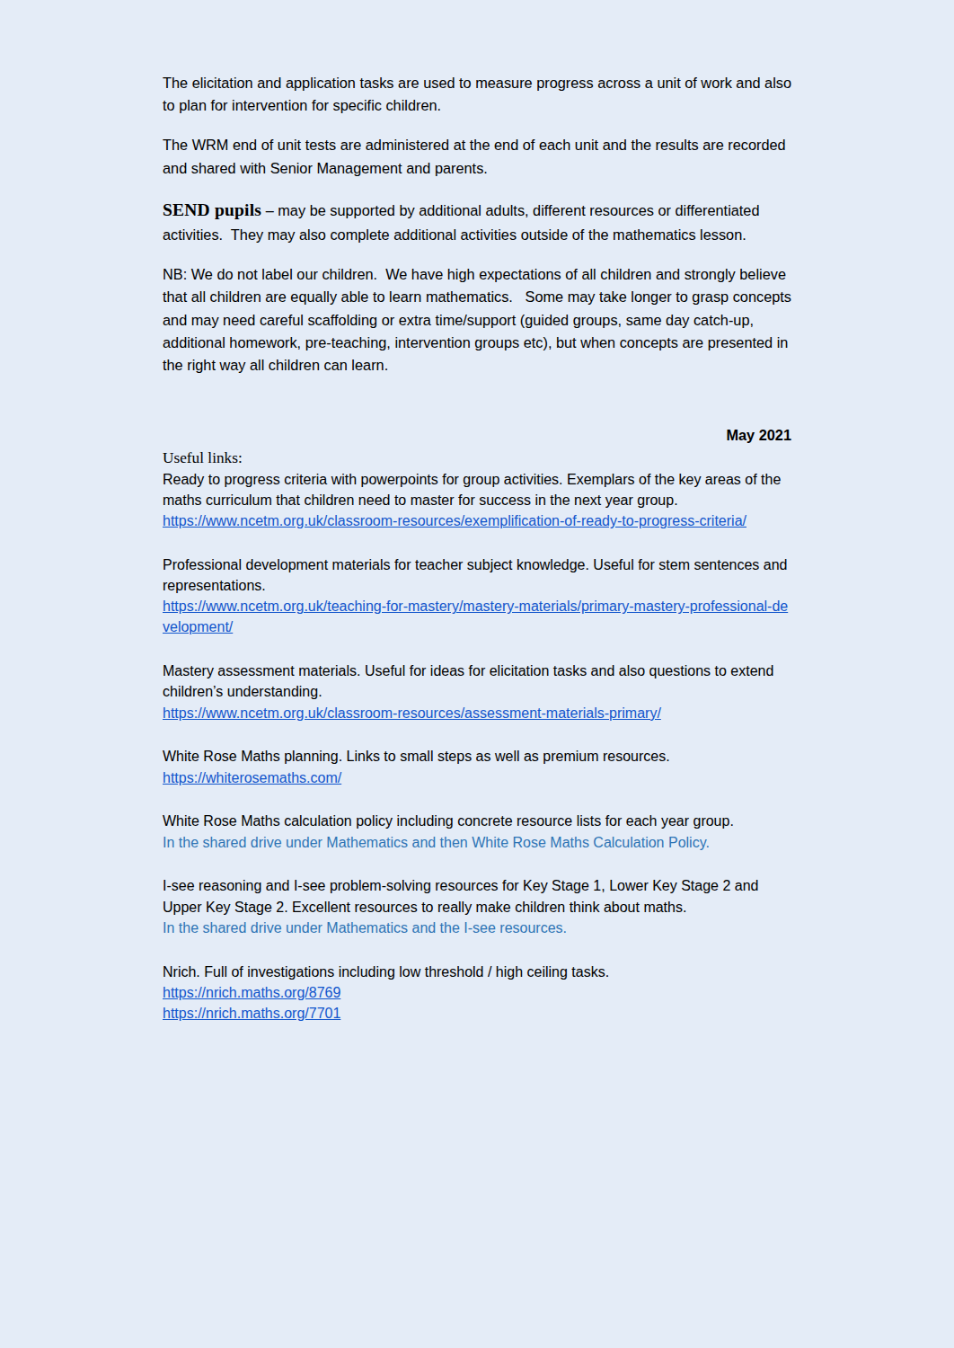The elicitation and application tasks are used to measure progress across a unit of work and also to plan for intervention for specific children.
The WRM end of unit tests are administered at the end of each unit and the results are recorded and shared with Senior Management and parents.
SEND pupils – may be supported by additional adults, different resources or differentiated activities. They may also complete additional activities outside of the mathematics lesson.
NB: We do not label our children. We have high expectations of all children and strongly believe that all children are equally able to learn mathematics. Some may take longer to grasp concepts and may need careful scaffolding or extra time/support (guided groups, same day catch-up, additional homework, pre-teaching, intervention groups etc), but when concepts are presented in the right way all children can learn.
May 2021
Useful links:
Ready to progress criteria with powerpoints for group activities. Exemplars of the key areas of the maths curriculum that children need to master for success in the next year group.
https://www.ncetm.org.uk/classroom-resources/exemplification-of-ready-to-progress-criteria/
Professional development materials for teacher subject knowledge. Useful for stem sentences and representations.
https://www.ncetm.org.uk/teaching-for-mastery/mastery-materials/primary-mastery-professional-development/
Mastery assessment materials. Useful for ideas for elicitation tasks and also questions to extend children’s understanding.
https://www.ncetm.org.uk/classroom-resources/assessment-materials-primary/
White Rose Maths planning. Links to small steps as well as premium resources.
https://whiterosemaths.com/
White Rose Maths calculation policy including concrete resource lists for each year group.
In the shared drive under Mathematics and then White Rose Maths Calculation Policy.
I-see reasoning and I-see problem-solving resources for Key Stage 1, Lower Key Stage 2 and Upper Key Stage 2. Excellent resources to really make children think about maths.
In the shared drive under Mathematics and the I-see resources.
Nrich. Full of investigations including low threshold / high ceiling tasks.
https://nrich.maths.org/8769
https://nrich.maths.org/7701